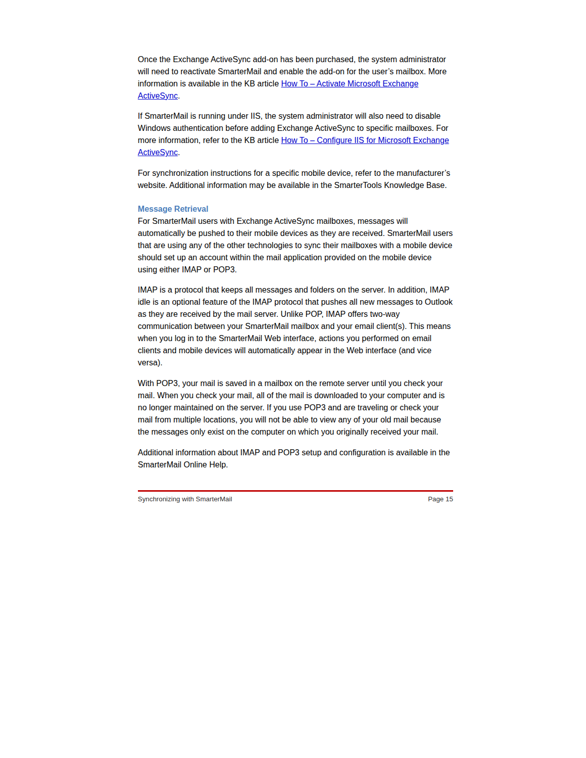Once the Exchange ActiveSync add-on has been purchased, the system administrator will need to reactivate SmarterMail and enable the add-on for the user’s mailbox. More information is available in the KB article How To – Activate Microsoft Exchange ActiveSync.
If SmarterMail is running under IIS, the system administrator will also need to disable Windows authentication before adding Exchange ActiveSync to specific mailboxes. For more information, refer to the KB article How To – Configure IIS for Microsoft Exchange ActiveSync.
For synchronization instructions for a specific mobile device, refer to the manufacturer’s website. Additional information may be available in the SmarterTools Knowledge Base.
Message Retrieval
For SmarterMail users with Exchange ActiveSync mailboxes, messages will automatically be pushed to their mobile devices as they are received. SmarterMail users that are using any of the other technologies to sync their mailboxes with a mobile device should set up an account within the mail application provided on the mobile device using either IMAP or POP3.
IMAP is a protocol that keeps all messages and folders on the server. In addition, IMAP idle is an optional feature of the IMAP protocol that pushes all new messages to Outlook as they are received by the mail server. Unlike POP, IMAP offers two-way communication between your SmarterMail mailbox and your email client(s). This means when you log in to the SmarterMail Web interface, actions you performed on email clients and mobile devices will automatically appear in the Web interface (and vice versa).
With POP3, your mail is saved in a mailbox on the remote server until you check your mail. When you check your mail, all of the mail is downloaded to your computer and is no longer maintained on the server. If you use POP3 and are traveling or check your mail from multiple locations, you will not be able to view any of your old mail because the messages only exist on the computer on which you originally received your mail.
Additional information about IMAP and POP3 setup and configuration is available in the SmarterMail Online Help.
Synchronizing with SmarterMail
Page 15